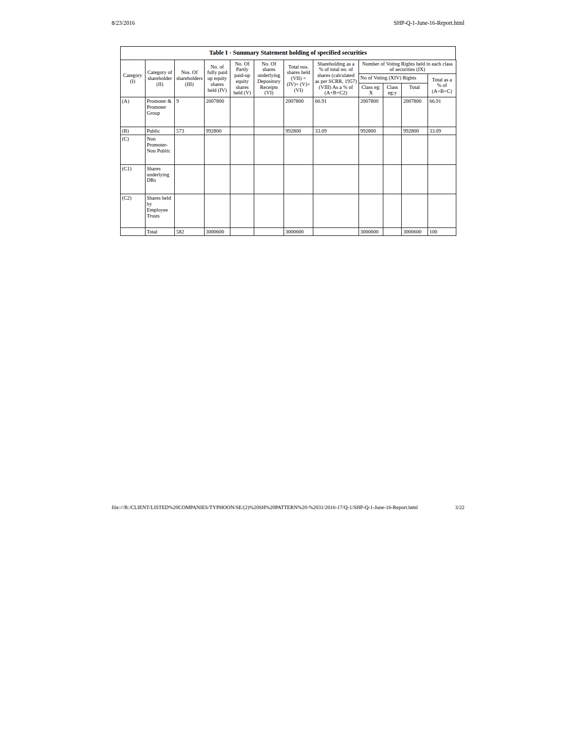8/23/2016
SHP-Q-1-June-16-Report.html
Table I - Summary Statement holding of specified securities
| Category (I) | Category of shareholder (II) | Nos. Of shareholders (III) | No. of fully paid up equity shares held (IV) | No. Of Partly paid-up equity shares held (V) | No. Of shares underlying Depository Receipts (VI) | Total nos. shares held (VII) = (IV)+ (V)+ (VI) | Shareholding as a % of total no. of shares (calculated as per SCRR, 1957) (VIII) As a % of (A+B+C2) | Number of Voting Rights held in each class of securities (IX) |
| No of Voting (XIV) Rights | Total as a % of (A+B+C) |
| Class eg: X | Class eg:y | Total |
| (A) | Promoter & Promoter Group | 9 | 2007800 | | | 2007800 | 66.91 | 2007800 | | 2007800 | 66.91 |
| (B) | Public | 573 | 992800 | | | 992800 | 33.09 | 992800 | | 992800 | 33.09 |
| (C) | Non Promoter- Non Public | | | | | | | | | | |
| (C1) | Shares underlying DRs | | | | | | | | | | |
| (C2) | Shares held by Employee Trusts | | | | | | | | | | |
| | Total | 582 | 3000600 | | | 3000600 | | 3000600 | | 3000600 | 100 |
file:///R:/CLIENT/LISTED%20COMPANIES/TYPHOON/SE/(2)%20SH%20PATTERN%20-%2031/2016-17/Q-1/SHP-Q-1-June-16-Report.html
3/22